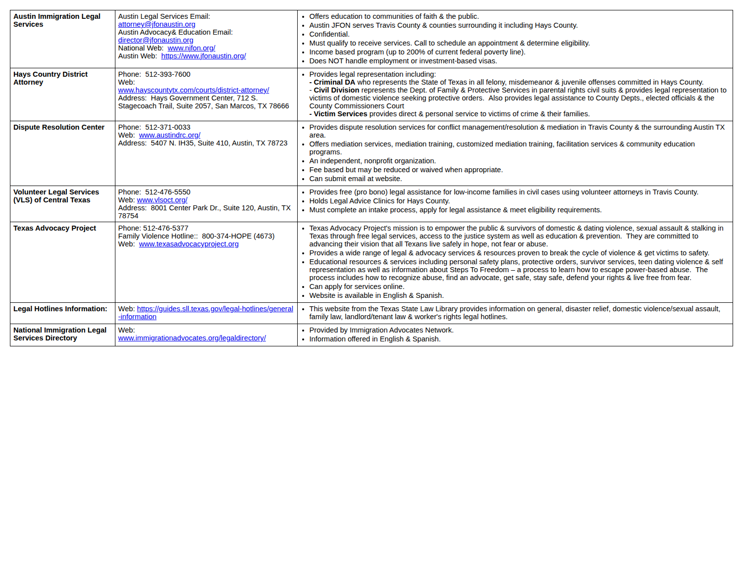| Austin Immigration Legal Services | Austin Legal Services Email: attorney@jfonaustin.org Austin Advocacy& Education Email: director@jfonaustin.org National Web: www.njfon.org/ Austin Web: https://www.jfonaustin.org/ | Offers education to communities of faith & the public. Austin JFON serves Travis County & counties surrounding it including Hays County. Confidential. Must qualify to receive services. Call to schedule an appointment & determine eligibility. Income based program (up to 200% of current federal poverty line). Does NOT handle employment or investment-based visas. |
| Hays Country District Attorney | Phone: 512-393-7600 Web: www.hayscountytx.com/courts/district-attorney/ Address: Hays Government Center, 712 S. Stagecoach Trail, Suite 2057, San Marcos, TX 78666 | Provides legal representation including: - Criminal DA who represents the State of Texas in all felony, misdemeanor & juvenile offenses committed in Hays County. - Civil Division represents the Dept. of Family & Protective Services in parental rights civil suits & provides legal representation to victims of domestic violence seeking protective orders. Also provides legal assistance to County Depts., elected officials & the County Commissioners Court - Victim Services provides direct & personal service to victims of crime & their families. |
| Dispute Resolution Center | Phone: 512-371-0033 Web: www.austindrc.org/ Address: 5407 N. IH35, Suite 410, Austin, TX 78723 | Provides dispute resolution services for conflict management/resolution & mediation in Travis County & the surrounding Austin TX area. Offers mediation services, mediation training, customized mediation training, facilitation services & community education programs. An independent, nonprofit organization. Fee based but may be reduced or waived when appropriate. Can submit email at website. |
| Volunteer Legal Services (VLS) of Central Texas | Phone: 512-476-5550 Web: www.vlsoct.org/ Address: 8001 Center Park Dr., Suite 120, Austin, TX 78754 | Provides free (pro bono) legal assistance for low-income families in civil cases using volunteer attorneys in Travis County. Holds Legal Advice Clinics for Hays County. Must complete an intake process, apply for legal assistance & meet eligibility requirements. |
| Texas Advocacy Project | Phone: 512-476-5377 Family Violence Hotline:: 800-374-HOPE (4673) Web: www.texasadvocacyproject.org | Texas Advocacy Project's mission is to empower the public & survivors of domestic & dating violence, sexual assault & stalking in Texas through free legal services, access to the justice system as well as education & prevention. They are committed to advancing their vision that all Texans live safely in hope, not fear or abuse. Provides a wide range of legal & advocacy services & resources proven to break the cycle of violence & get victims to safety. Educational resources & services including personal safety plans, protective orders, survivor services, teen dating violence & self representation as well as information about Steps To Freedom – a process to learn how to escape power-based abuse. The process includes how to recognize abuse, find an advocate, get safe, stay safe, defend your rights & live free from fear. Can apply for services online. Website is available in English & Spanish. |
| Legal Hotlines Information: | Web: https://guides.sll.texas.gov/legal-hotlines/general-information | This website from the Texas State Law Library provides information on general, disaster relief, domestic violence/sexual assault, family law, landlord/tenant law & worker's rights legal hotlines. |
| National Immigration Legal Services Directory | Web: www.immigrationadvocates.org/legaldirectory/ | Provided by Immigration Advocates Network. Information offered in English & Spanish. |